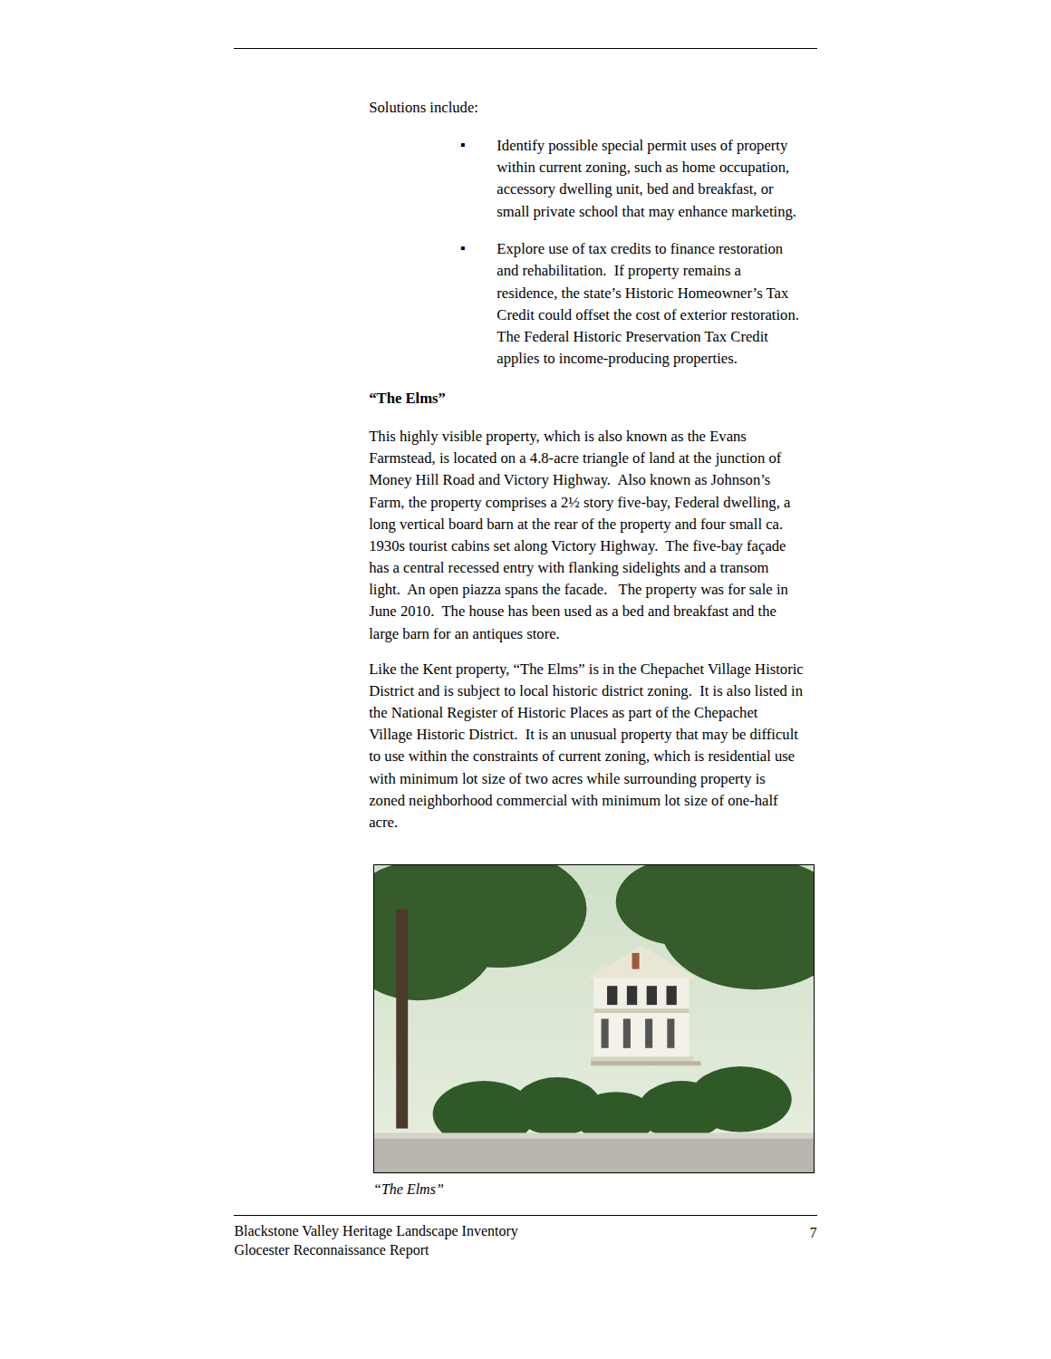Solutions include:
Identify possible special permit uses of property within current zoning, such as home occupation, accessory dwelling unit, bed and breakfast, or small private school that may enhance marketing.
Explore use of tax credits to finance restoration and rehabilitation. If property remains a residence, the state’s Historic Homeowner’s Tax Credit could offset the cost of exterior restoration. The Federal Historic Preservation Tax Credit applies to income-producing properties.
“The Elms”
This highly visible property, which is also known as the Evans Farmstead, is located on a 4.8-acre triangle of land at the junction of Money Hill Road and Victory Highway. Also known as Johnson’s Farm, the property comprises a 2½ story five-bay, Federal dwelling, a long vertical board barn at the rear of the property and four small ca. 1930s tourist cabins set along Victory Highway. The five-bay façade has a central recessed entry with flanking sidelights and a transom light. An open piazza spans the facade. The property was for sale in June 2010. The house has been used as a bed and breakfast and the large barn for an antiques store.
Like the Kent property, “The Elms” is in the Chepachet Village Historic District and is subject to local historic district zoning. It is also listed in the National Register of Historic Places as part of the Chepachet Village Historic District. It is an unusual property that may be difficult to use within the constraints of current zoning, which is residential use with minimum lot size of two acres while surrounding property is zoned neighborhood commercial with minimum lot size of one-half acre.
“The Elms”
Blackstone Valley Heritage Landscape Inventory
Glocester Reconnaissance Report
7